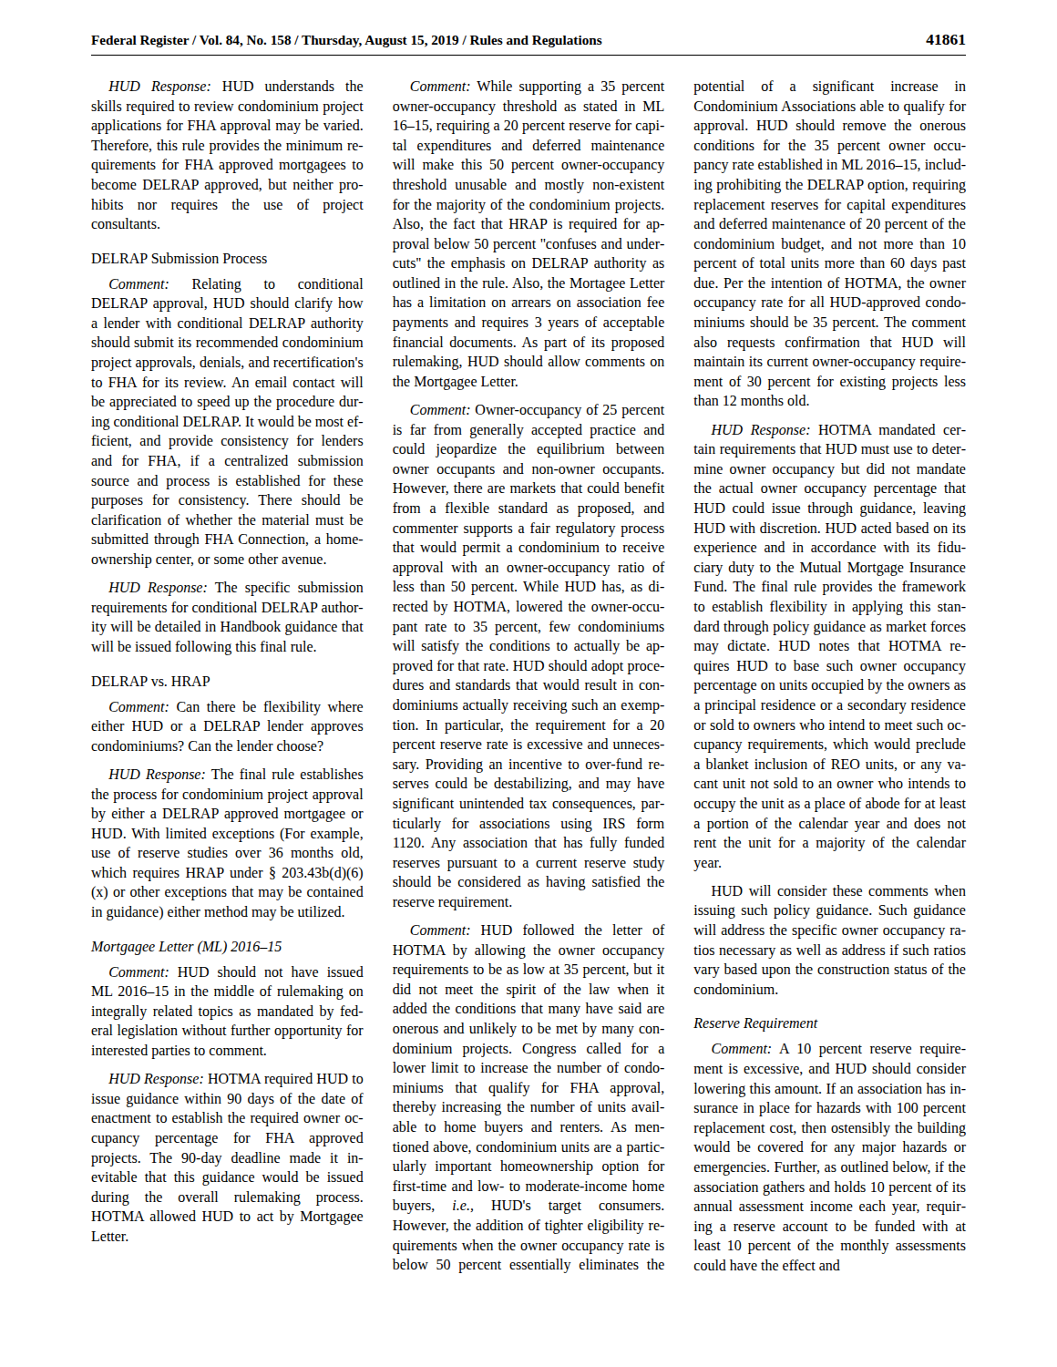Federal Register / Vol. 84, No. 158 / Thursday, August 15, 2019 / Rules and Regulations 41861
HUD Response: HUD understands the skills required to review condominium project applications for FHA approval may be varied. Therefore, this rule provides the minimum requirements for FHA approved mortgagees to become DELRAP approved, but neither prohibits nor requires the use of project consultants.
DELRAP Submission Process
Comment: Relating to conditional DELRAP approval, HUD should clarify how a lender with conditional DELRAP authority should submit its recommended condominium project approvals, denials, and recertification's to FHA for its review. An email contact will be appreciated to speed up the procedure during conditional DELRAP. It would be most efficient, and provide consistency for lenders and for FHA, if a centralized submission source and process is established for these purposes for consistency. There should be clarification of whether the material must be submitted through FHA Connection, a homeownership center, or some other avenue.
HUD Response: The specific submission requirements for conditional DELRAP authority will be detailed in Handbook guidance that will be issued following this final rule.
DELRAP vs. HRAP
Comment: Can there be flexibility where either HUD or a DELRAP lender approves condominiums? Can the lender choose?
HUD Response: The final rule establishes the process for condominium project approval by either a DELRAP approved mortgagee or HUD. With limited exceptions (For example, use of reserve studies over 36 months old, which requires HRAP under § 203.43b(d)(6)(x) or other exceptions that may be contained in guidance) either method may be utilized.
Mortgagee Letter (ML) 2016–15
Comment: HUD should not have issued ML 2016–15 in the middle of rulemaking on integrally related topics as mandated by federal legislation without further opportunity for interested parties to comment.
HUD Response: HOTMA required HUD to issue guidance within 90 days of the date of enactment to establish the required owner occupancy percentage for FHA approved projects. The 90-day deadline made it inevitable that this guidance would be issued during the overall rulemaking process. HOTMA allowed HUD to act by Mortgagee Letter.
Comment: While supporting a 35 percent owner-occupancy threshold as stated in ML 16–15, requiring a 20 percent reserve for capital expenditures and deferred maintenance will make this 50 percent owner-occupancy threshold unusable and mostly non-existent for the majority of the condominium projects. Also, the fact that HRAP is required for approval below 50 percent ''confuses and undercuts'' the emphasis on DELRAP authority as outlined in the rule. Also, the Mortagee Letter has a limitation on arrears on association fee payments and requires 3 years of acceptable financial documents. As part of its proposed rulemaking, HUD should allow comments on the Mortgagee Letter.
Comment: Owner-occupancy of 25 percent is far from generally accepted practice and could jeopardize the equilibrium between owner occupants and non-owner occupants. However, there are markets that could benefit from a flexible standard as proposed, and commenter supports a fair regulatory process that would permit a condominium to receive approval with an owner-occupancy ratio of less than 50 percent. While HUD has, as directed by HOTMA, lowered the owner-occupant rate to 35 percent, few condominiums will satisfy the conditions to actually be approved for that rate. HUD should adopt procedures and standards that would result in condominiums actually receiving such an exemption. In particular, the requirement for a 20 percent reserve rate is excessive and unnecessary. Providing an incentive to over-fund reserves could be destabilizing, and may have significant unintended tax consequences, particularly for associations using IRS form 1120. Any association that has fully funded reserves pursuant to a current reserve study should be considered as having satisfied the reserve requirement.
Comment: HUD followed the letter of HOTMA by allowing the owner occupancy requirements to be as low at 35 percent, but it did not meet the spirit of the law when it added the conditions that many have said are onerous and unlikely to be met by many condominium projects. Congress called for a lower limit to increase the number of condominiums that qualify for FHA approval, thereby increasing the number of units available to home buyers and renters. As mentioned above, condominium units are a particularly important homeownership option for first-time and low- to moderate-income home buyers, i.e., HUD's target consumers. However, the addition of tighter eligibility requirements when the owner occupancy rate is below 50 percent essentially eliminates the potential of a significant increase in Condominium Associations able to qualify for approval. HUD should remove the onerous conditions for the 35 percent owner occupancy rate established in ML 2016–15, including prohibiting the DELRAP option, requiring replacement reserves for capital expenditures and deferred maintenance of 20 percent of the condominium budget, and not more than 10 percent of total units more than 60 days past due. Per the intention of HOTMA, the owner occupancy rate for all HUD-approved condominiums should be 35 percent. The comment also requests confirmation that HUD will maintain its current owner-occupancy requirement of 30 percent for existing projects less than 12 months old.
HUD Response: HOTMA mandated certain requirements that HUD must use to determine owner occupancy but did not mandate the actual owner occupancy percentage that HUD could issue through guidance, leaving HUD with discretion. HUD acted based on its experience and in accordance with its fiduciary duty to the Mutual Mortgage Insurance Fund. The final rule provides the framework to establish flexibility in applying this standard through policy guidance as market forces may dictate. HUD notes that HOTMA requires HUD to base such owner occupancy percentage on units occupied by the owners as a principal residence or a secondary residence or sold to owners who intend to meet such occupancy requirements, which would preclude a blanket inclusion of REO units, or any vacant unit not sold to an owner who intends to occupy the unit as a place of abode for at least a portion of the calendar year and does not rent the unit for a majority of the calendar year.
HUD will consider these comments when issuing such policy guidance. Such guidance will address the specific owner occupancy ratios necessary as well as address if such ratios vary based upon the construction status of the condominium.
Reserve Requirement
Comment: A 10 percent reserve requirement is excessive, and HUD should consider lowering this amount. If an association has insurance in place for hazards with 100 percent replacement cost, then ostensibly the building would be covered for any major hazards or emergencies. Further, as outlined below, if the association gathers and holds 10 percent of its annual assessment income each year, requiring a reserve account to be funded with at least 10 percent of the monthly assessments could have the effect and